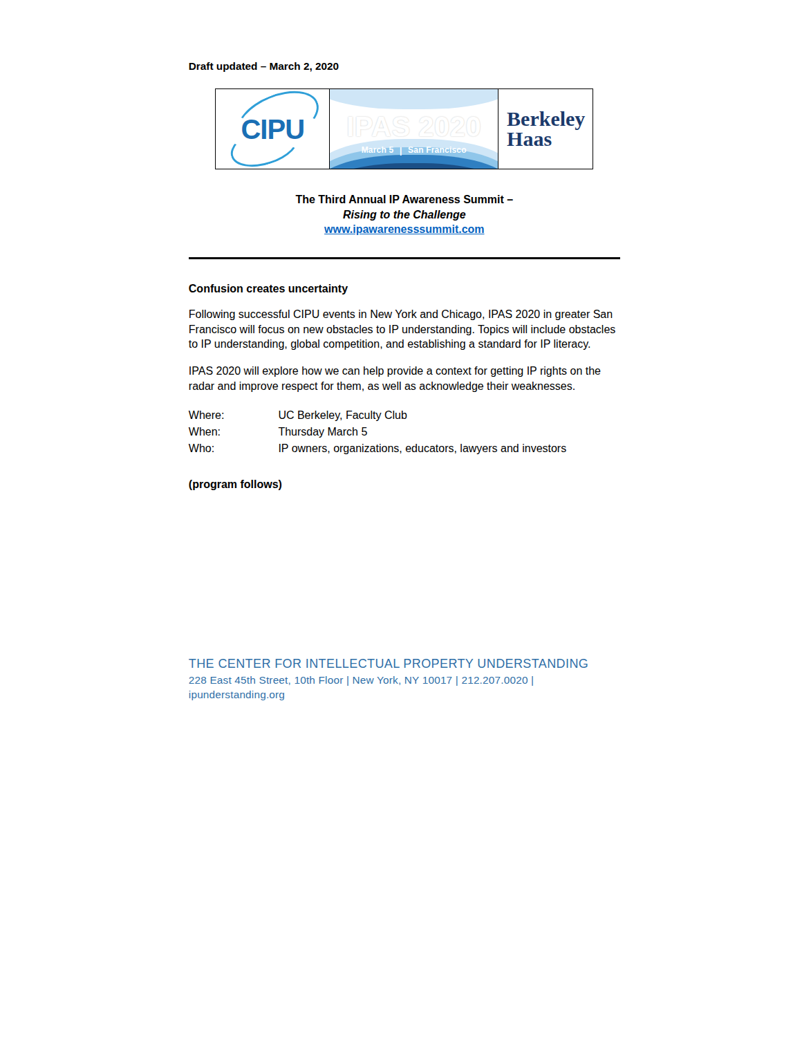Draft updated – March 2, 2020
CIPU
IPAS 2020
March 5 | San Francisco
BerkeleyHaas
The Third Annual IP Awareness Summit –
Rising to the Challenge
www.ipawarenesssummit.com
Confusion creates uncertainty
Following successful CIPU events in New York and Chicago, IPAS 2020 in greater San Francisco will focus on new obstacles to IP understanding. Topics will include obstacles to IP understanding, global competition, and establishing a standard for IP literacy.
IPAS 2020 will explore how we can help provide a context for getting IP rights on the radar and improve respect for them, as well as acknowledge their weaknesses.
| Where: | UC Berkeley, Faculty Club |
| When: | Thursday March 5 |
| Who: | IP owners, organizations, educators, lawyers and investors |
(program follows)
THE CENTER FOR INTELLECTUAL PROPERTY UNDERSTANDING
228 East 45th Street, 10th Floor | New York, NY 10017 | 212.207.0020 | ipunderstanding.org